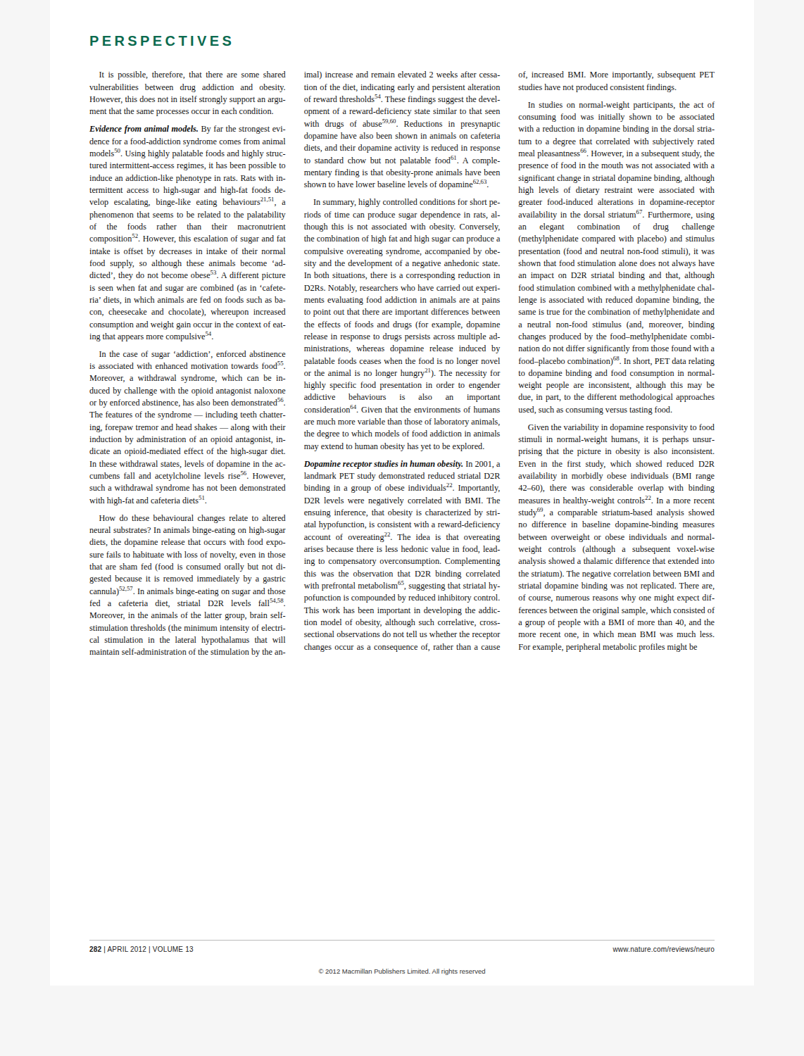Perspectives
It is possible, therefore, that there are some shared vulnerabilities between drug addiction and obesity. However, this does not in itself strongly support an argument that the same processes occur in each condition.
Evidence from animal models.
By far the strongest evidence for a food-addiction syndrome comes from animal models50. Using highly palatable foods and highly structured intermittent-access regimes, it has been possible to induce an addiction-like phenotype in rats. Rats with intermittent access to high-sugar and high-fat foods develop escalating, binge-like eating behaviours21,51, a phenomenon that seems to be related to the palatability of the foods rather than their macronutrient composition52. However, this escalation of sugar and fat intake is offset by decreases in intake of their normal food supply, so although these animals become ‘addicted’, they do not become obese53. A different picture is seen when fat and sugar are combined (as in ‘cafeteria’ diets, in which animals are fed on foods such as bacon, cheesecake and chocolate), whereupon increased consumption and weight gain occur in the context of eating that appears more compulsive54.
In the case of sugar ‘addiction’, enforced abstinence is associated with enhanced motivation towards food55. Moreover, a withdrawal syndrome, which can be induced by challenge with the opioid antagonist naloxone or by enforced abstinence, has also been demonstrated56. The features of the syndrome — including teeth chattering, forepaw tremor and head shakes — along with their induction by administration of an opioid antagonist, indicate an opioid-mediated effect of the high-sugar diet. In these withdrawal states, levels of dopamine in the accumbens fall and acetylcholine levels rise56. However, such a withdrawal syndrome has not been demonstrated with high-fat and cafeteria diets51.
How do these behavioural changes relate to altered neural substrates? In animals binge-eating on high-sugar diets, the dopamine release that occurs with food exposure fails to habituate with loss of novelty, even in those that are sham fed (food is consumed orally but not digested because it is removed immediately by a gastric cannula)52,57. In animals binge-eating on sugar and those fed a cafeteria diet, striatal D2R levels fall54,58. Moreover, in the animals of the latter group, brain self-stimulation thresholds (the minimum intensity of electrical stimulation in the lateral hypothalamus that will maintain self-administration of the stimulation by the animal) increase and remain elevated 2 weeks after cessation of the diet, indicating early and persistent alteration of reward thresholds54. These findings suggest the development of a reward-deficiency state similar to that seen with drugs of abuse59,60. Reductions in presynaptic dopamine have also been shown in animals on cafeteria diets, and their dopamine activity is reduced in response to standard chow but not palatable food61. A complementary finding is that obesity-prone animals have been shown to have lower baseline levels of dopamine62,63.
In summary, highly controlled conditions for short periods of time can produce sugar dependence in rats, although this is not associated with obesity. Conversely, the combination of high fat and high sugar can produce a compulsive overeating syndrome, accompanied by obesity and the development of a negative anhedonic state. In both situations, there is a corresponding reduction in D2Rs. Notably, researchers who have carried out experiments evaluating food addiction in animals are at pains to point out that there are important differences between the effects of foods and drugs (for example, dopamine release in response to drugs persists across multiple administrations, whereas dopamine release induced by palatable foods ceases when the food is no longer novel or the animal is no longer hungry21). The necessity for highly specific food presentation in order to engender addictive behaviours is also an important consideration64. Given that the environments of humans are much more variable than those of laboratory animals, the degree to which models of food addiction in animals may extend to human obesity has yet to be explored.
Dopamine receptor studies in human obesity.
In 2001, a landmark PET study demonstrated reduced striatal D2R binding in a group of obese individuals22. Importantly, D2R levels were negatively correlated with BMI. The ensuing inference, that obesity is characterized by striatal hypofunction, is consistent with a reward-deficiency account of overeating22. The idea is that overeating arises because there is less hedonic value in food, leading to compensatory overconsumption. Complementing this was the observation that D2R binding correlated with prefrontal metabolism65, suggesting that striatal hypofunction is compounded by reduced inhibitory control. This work has been important in developing the addiction model of obesity, although such correlative, cross-sectional observations do not tell us whether the receptor changes occur as a consequence of, rather than a cause of, increased BMI. More importantly, subsequent PET studies have not produced consistent findings.
In studies on normal-weight participants, the act of consuming food was initially shown to be associated with a reduction in dopamine binding in the dorsal striatum to a degree that correlated with subjectively rated meal pleasantness66. However, in a subsequent study, the presence of food in the mouth was not associated with a significant change in striatal dopamine binding, although high levels of dietary restraint were associated with greater food-induced alterations in dopamine-receptor availability in the dorsal striatum67. Furthermore, using an elegant combination of drug challenge (methylphenidate compared with placebo) and stimulus presentation (food and neutral non-food stimuli), it was shown that food stimulation alone does not always have an impact on D2R striatal binding and that, although food stimulation combined with a methylphenidate challenge is associated with reduced dopamine binding, the same is true for the combination of methylphenidate and a neutral non-food stimulus (and, moreover, binding changes produced by the food–methylphenidate combination do not differ significantly from those found with a food–placebo combination)68. In short, PET data relating to dopamine binding and food consumption in normal-weight people are inconsistent, although this may be due, in part, to the different methodological approaches used, such as consuming versus tasting food.
Given the variability in dopamine responsivity to food stimuli in normal-weight humans, it is perhaps unsurprising that the picture in obesity is also inconsistent. Even in the first study, which showed reduced D2R availability in morbidly obese individuals (BMI range 42–60), there was considerable overlap with binding measures in healthy-weight controls22. In a more recent study69, a comparable striatum-based analysis showed no difference in baseline dopamine-binding measures between overweight or obese individuals and normal-weight controls (although a subsequent voxel-wise analysis showed a thalamic difference that extended into the striatum). The negative correlation between BMI and striatal dopamine binding was not replicated. There are, of course, numerous reasons why one might expect differences between the original sample, which consisted of a group of people with a BMI of more than 40, and the more recent one, in which mean BMI was much less. For example, peripheral metabolic profiles might be
282 | APRIL 2012 | VOLUME 13
www.nature.com/reviews/neuro
© 2012 Macmillan Publishers Limited. All rights reserved